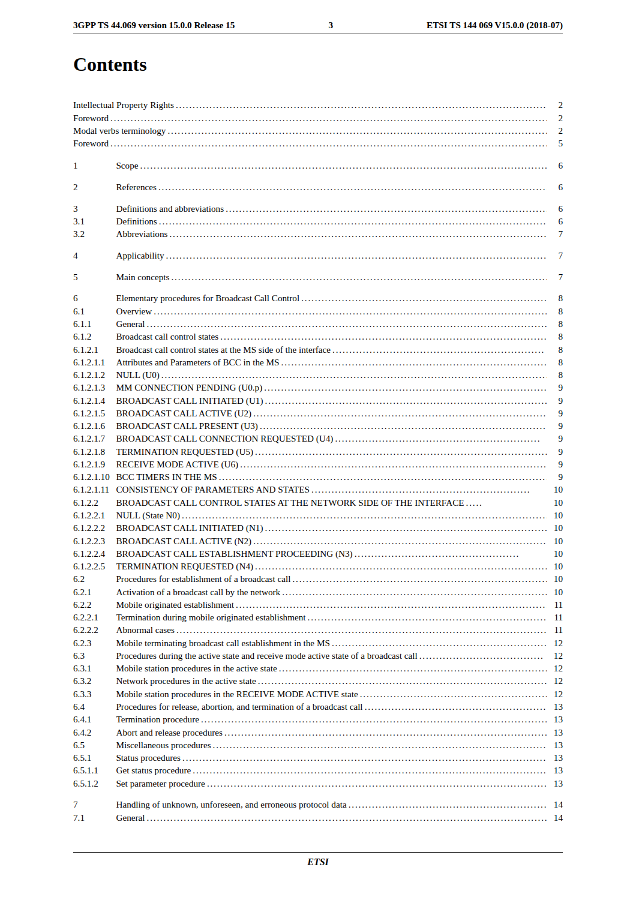3GPP TS 44.069 version 15.0.0 Release 15 3 ETSI TS 144 069 V15.0.0 (2018-07)
Contents
Intellectual Property Rights ................................................................................................................................ 2
Foreword ............................................................................................................................................................. 2
Modal verbs terminology ................................................................................................................................. 2
Foreword ............................................................................................................................................................. 5
1 Scope ....................................................................................................................................................... 6
2 References ............................................................................................................................................. 6
3 Definitions and abbreviations ......................................................................................................................... 6
3.1 Definitions ......................................................................................................................................................... 6
3.2 Abbreviations ..................................................................................................................................................... 7
4 Applicability .......................................................................................................................................... 7
5 Main concepts ....................................................................................................................................... 7
6 Elementary procedures for Broadcast Call Control ................................................................................. 8
6.1 Overview ........................................................................................................................................................... 8
6.1.1 General ......................................................................................................................................................... 8
6.1.2 Broadcast call control states ............................................................................................................................. 8
6.1.2.1 Broadcast call control states at the MS side of the interface ............................................................... 8
6.1.2.1.1 Attributes and Parameters of BCC in the MS ..................................................................................... 8
6.1.2.1.2 NULL (U0) ................................................................................................................................. 8
6.1.2.1.3 MM CONNECTION PENDING (U0.p) ......................................................................................... 9
6.1.2.1.4 BROADCAST CALL INITIATED (U1) ......................................................................................... 9
6.1.2.1.5 BROADCAST CALL ACTIVE (U2) ................................................................................................. 9
6.1.2.1.6 BROADCAST CALL PRESENT (U3) ............................................................................................. 9
6.1.2.1.7 BROADCAST CALL CONNECTION REQUESTED (U4) ............................................................. 9
6.1.2.1.8 TERMINATION REQUESTED (U5) ................................................................................................. 9
6.1.2.1.9 RECEIVE MODE ACTIVE (U6) ..................................................................................................... 9
6.1.2.1.10 BCC TIMERS IN THE MS ................................................................................................................. 9
6.1.2.1.11 CONSISTENCY OF PARAMETERS AND STATES ................................................................. 10
6.1.2.2 BROADCAST CALL CONTROL STATES AT THE NETWORK SIDE OF THE INTERFACE ..... 10
6.1.2.2.1 NULL (State N0) ......................................................................................................................... 10
6.1.2.2.2 BROADCAST CALL INITIATED (N1) ......................................................................................... 10
6.1.2.2.3 BROADCAST CALL ACTIVE (N2) ................................................................................................. 10
6.1.2.2.4 BROADCAST CALL ESTABLISHMENT PROCEEDING (N3) ................................................. 10
6.1.2.2.5 TERMINATION REQUESTED (N4) ................................................................................................. 10
6.2 Procedures for establishment of a broadcast call ............................................................................................. 10
6.2.1 Activation of a broadcast call by the network ......................................................................................... 10
6.2.2 Mobile originated establishment ..................................................................................................................... 11
6.2.2.1 Termination during mobile originated establishment ........................................................................... 11
6.2.2.2 Abnormal cases ......................................................................................................................................... 11
6.2.3 Mobile terminating broadcast call establishment in the MS ..................................................................... 12
6.3 Procedures during the active state and receive mode active state of a broadcast call ..................................... 12
6.3.1 Mobile station procedures in the active state ........................................................................................... 12
6.3.2 Network procedures in the active state ..................................................................................................... 12
6.3.3 Mobile station procedures in the RECEIVE MODE ACTIVE state ......................................................... 12
6.4 Procedures for release, abortion, and termination of a broadcast call ............................................................. 13
6.4.1 Termination procedure ......................................................................................................................... 13
6.4.2 Abort and release procedures ................................................................................................................. 13
6.5 Miscellaneous procedures ................................................................................................................................. 13
6.5.1 Status procedures ............................................................................................................................. 13
6.5.1.1 Get status procedure ................................................................................................................................. 13
6.5.1.2 Set parameter procedure ......................................................................................................................... 13
7 Handling of unknown, unforeseen, and erroneous protocol data ........................................................... 14
7.1 General ............................................................................................................................................................. 14
ETSI